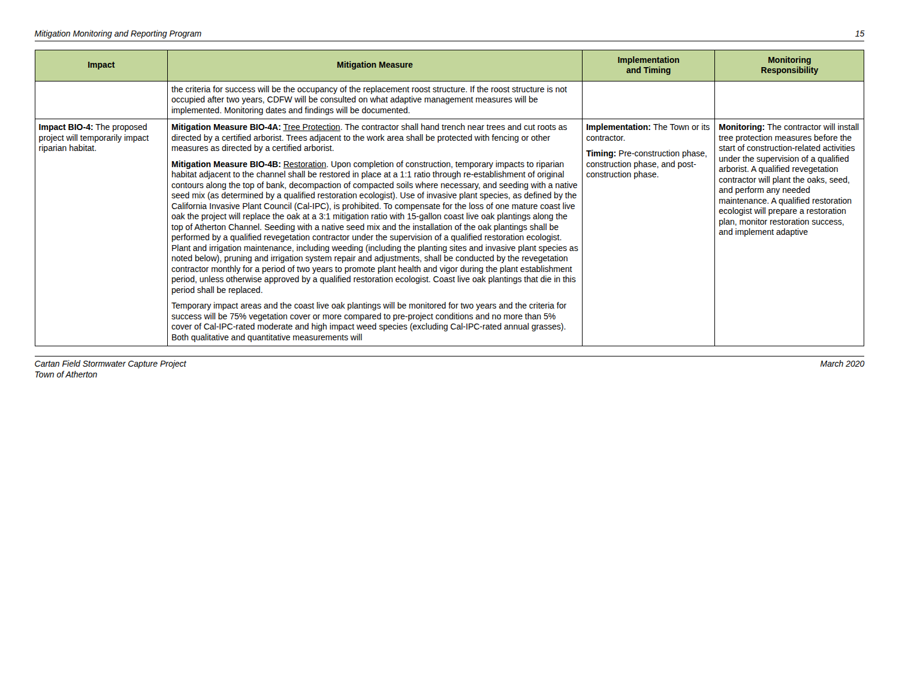Mitigation Monitoring and Reporting Program
15
| Impact | Mitigation Measure | Implementation and Timing | Monitoring Responsibility |
| --- | --- | --- | --- |
| | the criteria for success will be the occupancy of the replacement roost structure. If the roost structure is not occupied after two years, CDFW will be consulted on what adaptive management measures will be implemented. Monitoring dates and findings will be documented. | | |
| Impact BIO-4: The proposed project will temporarily impact riparian habitat. | Mitigation Measure BIO-4A: Tree Protection . The contractor shall hand trench near trees and cut roots as directed by a certified arborist. Trees adjacent to the work area shall be protected with fencing or other measures as directed by a certified arborist. Mitigation Measure BIO-4B: Restoration . Upon completion of construction, temporary impacts to riparian habitat adjacent to the channel shall be restored in place at a 1:1 ratio through re-establishment of original contours along the top of bank, decompaction of compacted soils where necessary, and seeding with a native seed mix (as determined by a qualified restoration ecologist). Use of invasive plant species, as defined by the California Invasive Plant Council (Cal-IPC), is prohibited. To compensate for the loss of one mature coast live oak the project will replace the oak at a 3:1 mitigation ratio with 15-gallon coast live oak plantings along the top of Atherton Channel. Seeding with a native seed mix and the installation of the oak plantings shall be performed by a qualified revegetation contractor under the supervision of a qualified restoration ecologist. Plant and irrigation maintenance, including weeding (including the planting sites and invasive plant species as noted below), pruning and irrigation system repair and adjustments, shall be conducted by the revegetation contractor monthly for a period of two years to promote plant health and vigor during the plant establishment period, unless otherwise approved by a qualified restoration ecologist. Coast live oak plantings that die in this period shall be replaced. Temporary impact areas and the coast live oak plantings will be monitored for two years and the criteria for success will be 75% vegetation cover or more compared to pre-project conditions and no more than 5% cover of Cal-IPC-rated moderate and high impact weed species (excluding Cal-IPC-rated annual grasses). Both qualitative and quantitative measurements will | Implementation: The Town or its contractor. Timing: Pre-construction phase, construction phase, and post-construction phase. | Monitoring: The contractor will install tree protection measures before the start of construction-related activities under the supervision of a qualified arborist. A qualified revegetation contractor will plant the oaks, seed, and perform any needed maintenance. A qualified restoration ecologist will prepare a restoration plan, monitor restoration success, and implement adaptive |
Cartan Field Stormwater Capture Project
Town of Atherton
March 2020